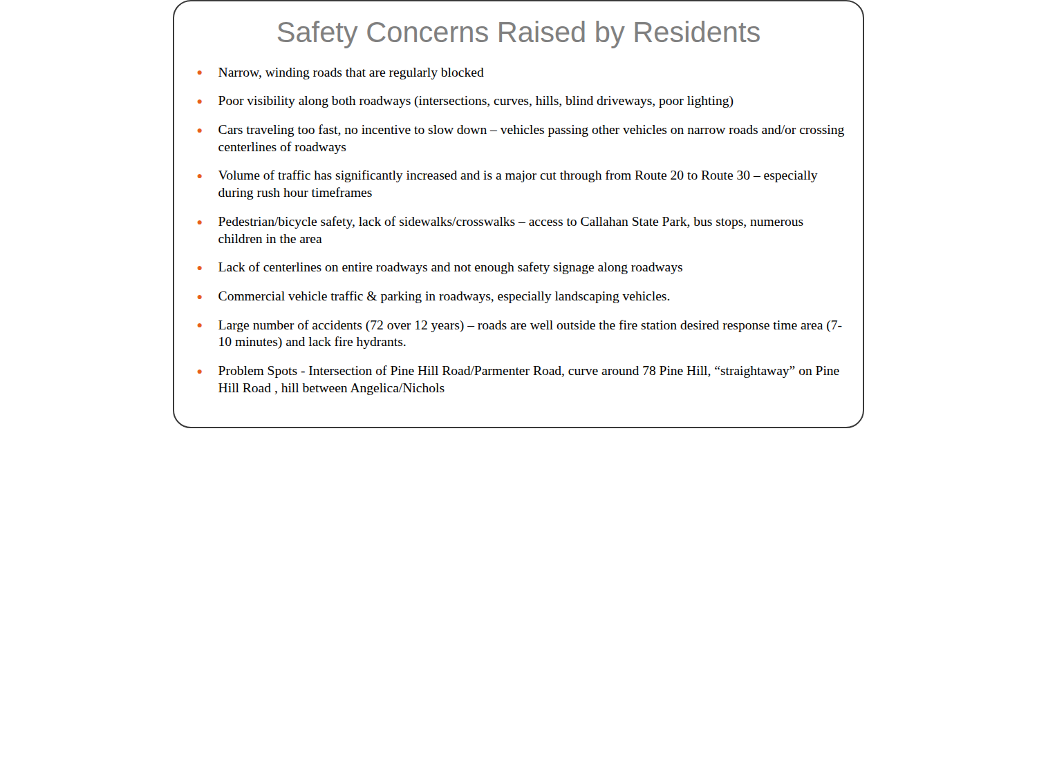Safety Concerns Raised by Residents
Narrow, winding roads that are regularly blocked
Poor visibility along both roadways (intersections, curves, hills, blind driveways, poor lighting)
Cars traveling too fast, no incentive to slow down – vehicles passing other vehicles on narrow roads and/or crossing centerlines of roadways
Volume of traffic has significantly increased and is a major cut through from Route 20 to Route 30 – especially during rush hour timeframes
Pedestrian/bicycle safety, lack of sidewalks/crosswalks – access to Callahan State Park, bus stops, numerous children in the area
Lack of centerlines on entire roadways and not enough safety signage along roadways
Commercial vehicle traffic & parking in roadways, especially landscaping vehicles.
Large number of accidents (72 over 12 years) – roads are well outside the fire station desired response time area (7-10 minutes) and lack fire hydrants.
Problem Spots - Intersection of Pine Hill Road/Parmenter Road, curve around 78 Pine Hill, “straightaway” on Pine Hill Road , hill between Angelica/Nichols